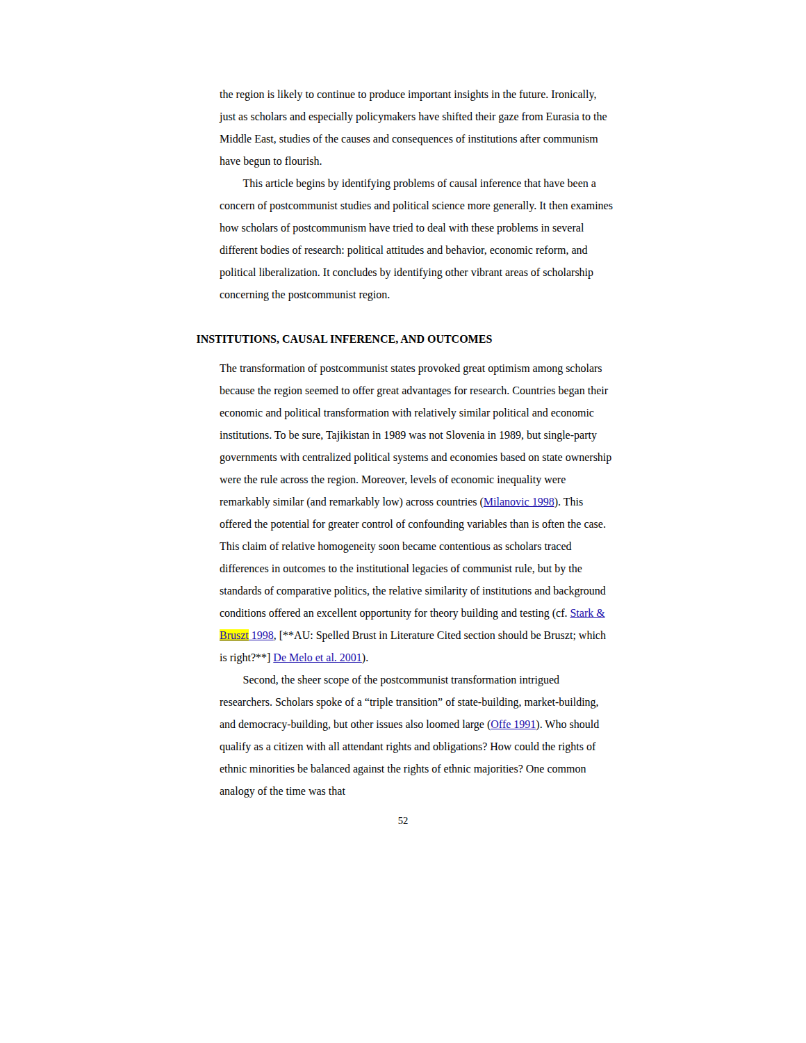the region is likely to continue to produce important insights in the future. Ironically, just as scholars and especially policymakers have shifted their gaze from Eurasia to the Middle East, studies of the causes and consequences of institutions after communism have begun to flourish.
This article begins by identifying problems of causal inference that have been a concern of postcommunist studies and political science more generally. It then examines how scholars of postcommunism have tried to deal with these problems in several different bodies of research: political attitudes and behavior, economic reform, and political liberalization. It concludes by identifying other vibrant areas of scholarship concerning the postcommunist region.
Institutions, Causal Inference, and Outcomes
The transformation of postcommunist states provoked great optimism among scholars because the region seemed to offer great advantages for research. Countries began their economic and political transformation with relatively similar political and economic institutions. To be sure, Tajikistan in 1989 was not Slovenia in 1989, but single-party governments with centralized political systems and economies based on state ownership were the rule across the region. Moreover, levels of economic inequality were remarkably similar (and remarkably low) across countries (Milanovic 1998). This offered the potential for greater control of confounding variables than is often the case. This claim of relative homogeneity soon became contentious as scholars traced differences in outcomes to the institutional legacies of communist rule, but by the standards of comparative politics, the relative similarity of institutions and background conditions offered an excellent opportunity for theory building and testing (cf. Stark & Bruszt 1998, [**AU: Spelled Brust in Literature Cited section should be Bruszt; which is right?**] De Melo et al. 2001).
Second, the sheer scope of the postcommunist transformation intrigued researchers. Scholars spoke of a “triple transition” of state-building, market-building, and democracy-building, but other issues also loomed large (Offe 1991). Who should qualify as a citizen with all attendant rights and obligations? How could the rights of ethnic minorities be balanced against the rights of ethnic majorities? One common analogy of the time was that
52